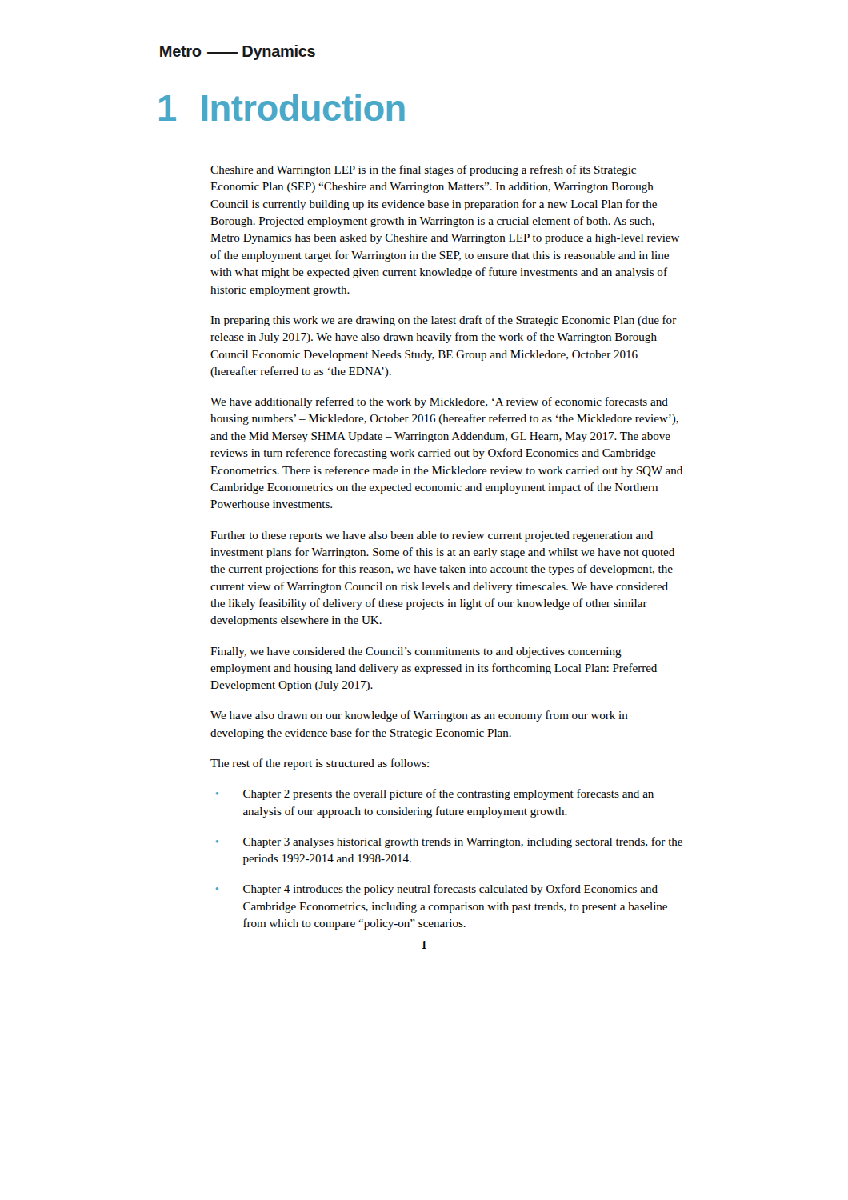Metro —— Dynamics
1 Introduction
Cheshire and Warrington LEP is in the final stages of producing a refresh of its Strategic Economic Plan (SEP) “Cheshire and Warrington Matters”. In addition, Warrington Borough Council is currently building up its evidence base in preparation for a new Local Plan for the Borough. Projected employment growth in Warrington is a crucial element of both. As such, Metro Dynamics has been asked by Cheshire and Warrington LEP to produce a high-level review of the employment target for Warrington in the SEP, to ensure that this is reasonable and in line with what might be expected given current knowledge of future investments and an analysis of historic employment growth.
In preparing this work we are drawing on the latest draft of the Strategic Economic Plan (due for release in July 2017). We have also drawn heavily from the work of the Warrington Borough Council Economic Development Needs Study, BE Group and Mickledore, October 2016 (hereafter referred to as ‘the EDNA’).
We have additionally referred to the work by Mickledore, ‘A review of economic forecasts and housing numbers’ – Mickledore, October 2016 (hereafter referred to as ‘the Mickledore review’), and the Mid Mersey SHMA Update – Warrington Addendum, GL Hearn, May 2017. The above reviews in turn reference forecasting work carried out by Oxford Economics and Cambridge Econometrics. There is reference made in the Mickledore review to work carried out by SQW and Cambridge Econometrics on the expected economic and employment impact of the Northern Powerhouse investments.
Further to these reports we have also been able to review current projected regeneration and investment plans for Warrington. Some of this is at an early stage and whilst we have not quoted the current projections for this reason, we have taken into account the types of development, the current view of Warrington Council on risk levels and delivery timescales. We have considered the likely feasibility of delivery of these projects in light of our knowledge of other similar developments elsewhere in the UK.
Finally, we have considered the Council’s commitments to and objectives concerning employment and housing land delivery as expressed in its forthcoming Local Plan: Preferred Development Option (July 2017).
We have also drawn on our knowledge of Warrington as an economy from our work in developing the evidence base for the Strategic Economic Plan.
The rest of the report is structured as follows:
Chapter 2 presents the overall picture of the contrasting employment forecasts and an analysis of our approach to considering future employment growth.
Chapter 3 analyses historical growth trends in Warrington, including sectoral trends, for the periods 1992-2014 and 1998-2014.
Chapter 4 introduces the policy neutral forecasts calculated by Oxford Economics and Cambridge Econometrics, including a comparison with past trends, to present a baseline from which to compare “policy-on” scenarios.
1